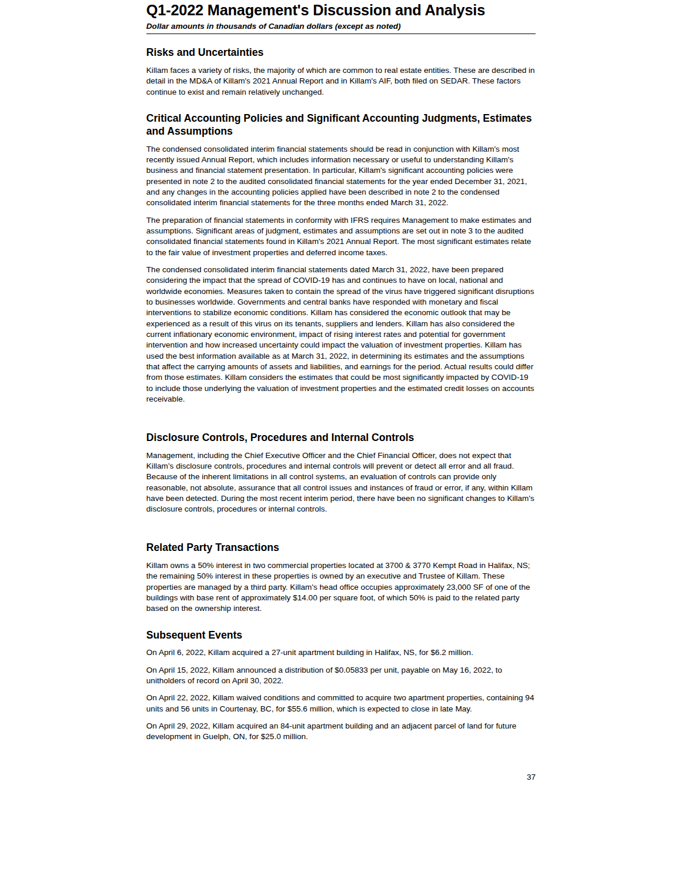Q1-2022 Management's Discussion and Analysis
Dollar amounts in thousands of Canadian dollars (except as noted)
Risks and Uncertainties
Killam faces a variety of risks, the majority of which are common to real estate entities. These are described in detail in the MD&A of Killam's 2021 Annual Report and in Killam's AIF, both filed on SEDAR. These factors continue to exist and remain relatively unchanged.
Critical Accounting Policies and Significant Accounting Judgments, Estimates and Assumptions
The condensed consolidated interim financial statements should be read in conjunction with Killam's most recently issued Annual Report, which includes information necessary or useful to understanding Killam's business and financial statement presentation. In particular, Killam's significant accounting policies were presented in note 2 to the audited consolidated financial statements for the year ended December 31, 2021, and any changes in the accounting policies applied have been described in note 2 to the condensed consolidated interim financial statements for the three months ended March 31, 2022.
The preparation of financial statements in conformity with IFRS requires Management to make estimates and assumptions. Significant areas of judgment, estimates and assumptions are set out in note 3 to the audited consolidated financial statements found in Killam's 2021 Annual Report. The most significant estimates relate to the fair value of investment properties and deferred income taxes.
The condensed consolidated interim financial statements dated March 31, 2022, have been prepared considering the impact that the spread of COVID-19 has and continues to have on local, national and worldwide economies. Measures taken to contain the spread of the virus have triggered significant disruptions to businesses worldwide. Governments and central banks have responded with monetary and fiscal interventions to stabilize economic conditions. Killam has considered the economic outlook that may be experienced as a result of this virus on its tenants, suppliers and lenders. Killam has also considered the current inflationary economic environment, impact of rising interest rates and potential for government intervention and how increased uncertainty could impact the valuation of investment properties. Killam has used the best information available as at March 31, 2022, in determining its estimates and the assumptions that affect the carrying amounts of assets and liabilities, and earnings for the period. Actual results could differ from those estimates. Killam considers the estimates that could be most significantly impacted by COVID-19 to include those underlying the valuation of investment properties and the estimated credit losses on accounts receivable.
Disclosure Controls, Procedures and Internal Controls
Management, including the Chief Executive Officer and the Chief Financial Officer, does not expect that Killam’s disclosure controls, procedures and internal controls will prevent or detect all error and all fraud. Because of the inherent limitations in all control systems, an evaluation of controls can provide only reasonable, not absolute, assurance that all control issues and instances of fraud or error, if any, within Killam have been detected. During the most recent interim period, there have been no significant changes to Killam's disclosure controls, procedures or internal controls.
Related Party Transactions
Killam owns a 50% interest in two commercial properties located at 3700 & 3770 Kempt Road in Halifax, NS; the remaining 50% interest in these properties is owned by an executive and Trustee of Killam. These properties are managed by a third party. Killam's head office occupies approximately 23,000 SF of one of the buildings with base rent of approximately $14.00 per square foot, of which 50% is paid to the related party based on the ownership interest.
Subsequent Events
On April 6, 2022, Killam acquired a 27-unit apartment building in Halifax, NS, for $6.2 million.
On April 15, 2022, Killam announced a distribution of $0.05833 per unit, payable on May 16, 2022, to unitholders of record on April 30, 2022.
On April 22, 2022, Killam waived conditions and committed to acquire two apartment properties, containing 94 units and 56 units in Courtenay, BC, for $55.6 million, which is expected to close in late May.
On April 29, 2022, Killam acquired an 84-unit apartment building and an adjacent parcel of land for future development in Guelph, ON, for $25.0 million.
37